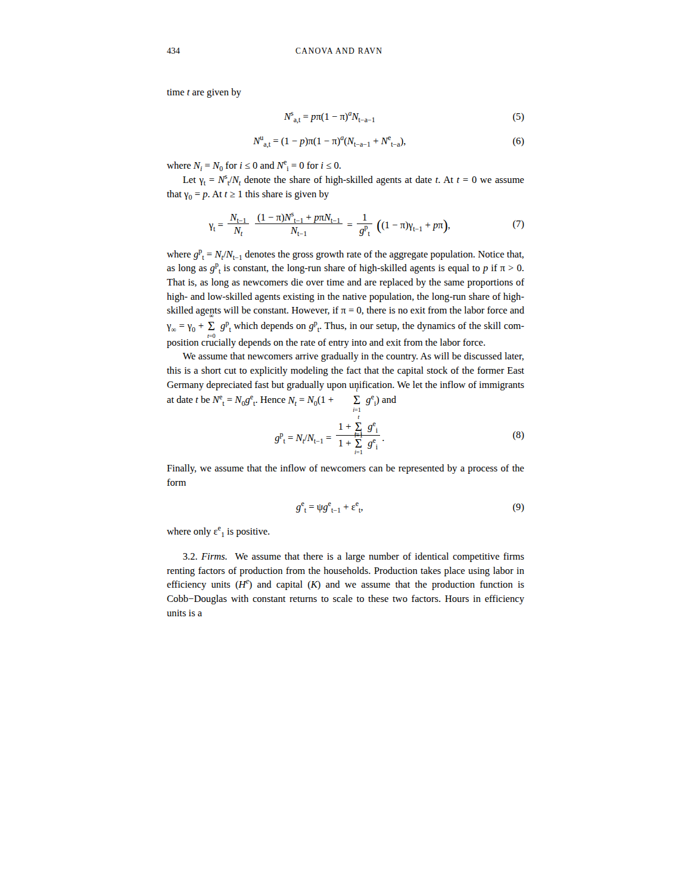434
Canova and Ravn
time t are given by
Nsa,t = pπ(1 − π)aNt−a−1
(5)
Nua,t = (1 − p)π(1 − π)a(Nt−a−1 + Net−a),
(6)
where Ni = N0 for i ≤ 0 and Nei = 0 for i ≤ 0.
Let γt = Nst/Nt denote the share of high-skilled agents at date t. At t = 0 we assume that γ0 = p. At t ≥ 1 this share is given by
γt = Nt−1 Nt (1 − π)Nst−1 + pπNt−1 Nt−1 = 1 gpt ((1 − π)γt−1 + pπ),
(7)
where gpt = Nt/Nt−1 denotes the gross growth rate of the aggregate population. Notice that, as long as gpt is constant, the long-run share of high-skilled agents is equal to p if π > 0. That is, as long as newcomers die over time and are replaced by the same proportions of high- and low-skilled agents existing in the native population, the long-run share of high-skilled agents will be constant. However, if π = 0, there is no exit from the labor force and γ∞ = γ0 + ∞Σt=0 gpt which depends on gpt. Thus, in our setup, the dynamics of the skill composition crucially depends on the rate of entry into and exit from the labor force.
We assume that newcomers arrive gradually in the country. As will be discussed later, this is a short cut to explicitly modeling the fact that the capital stock of the former East Germany depreciated fast but gradually upon unification. We let the inflow of immigrants at date t be Net = N0get. Hence Nt = N0(1 + tΣi=1 gei) and
gpt = Nt/Nt−1 = 1 + tΣi=1 gei 1 + t−1 Σi=1 gei .
(8)
Finally, we assume that the inflow of newcomers can be represented by a process of the form
get = ψget−1 + εet,
(9)
where only εe1 is positive.
3.2. Firms. We assume that there is a large number of identical competitive firms renting factors of production from the households. Production takes place using labor in efficiency units (He) and capital (K) and we assume that the production function is Cobb−Douglas with constant returns to scale to these two factors. Hours in efficiency units is a